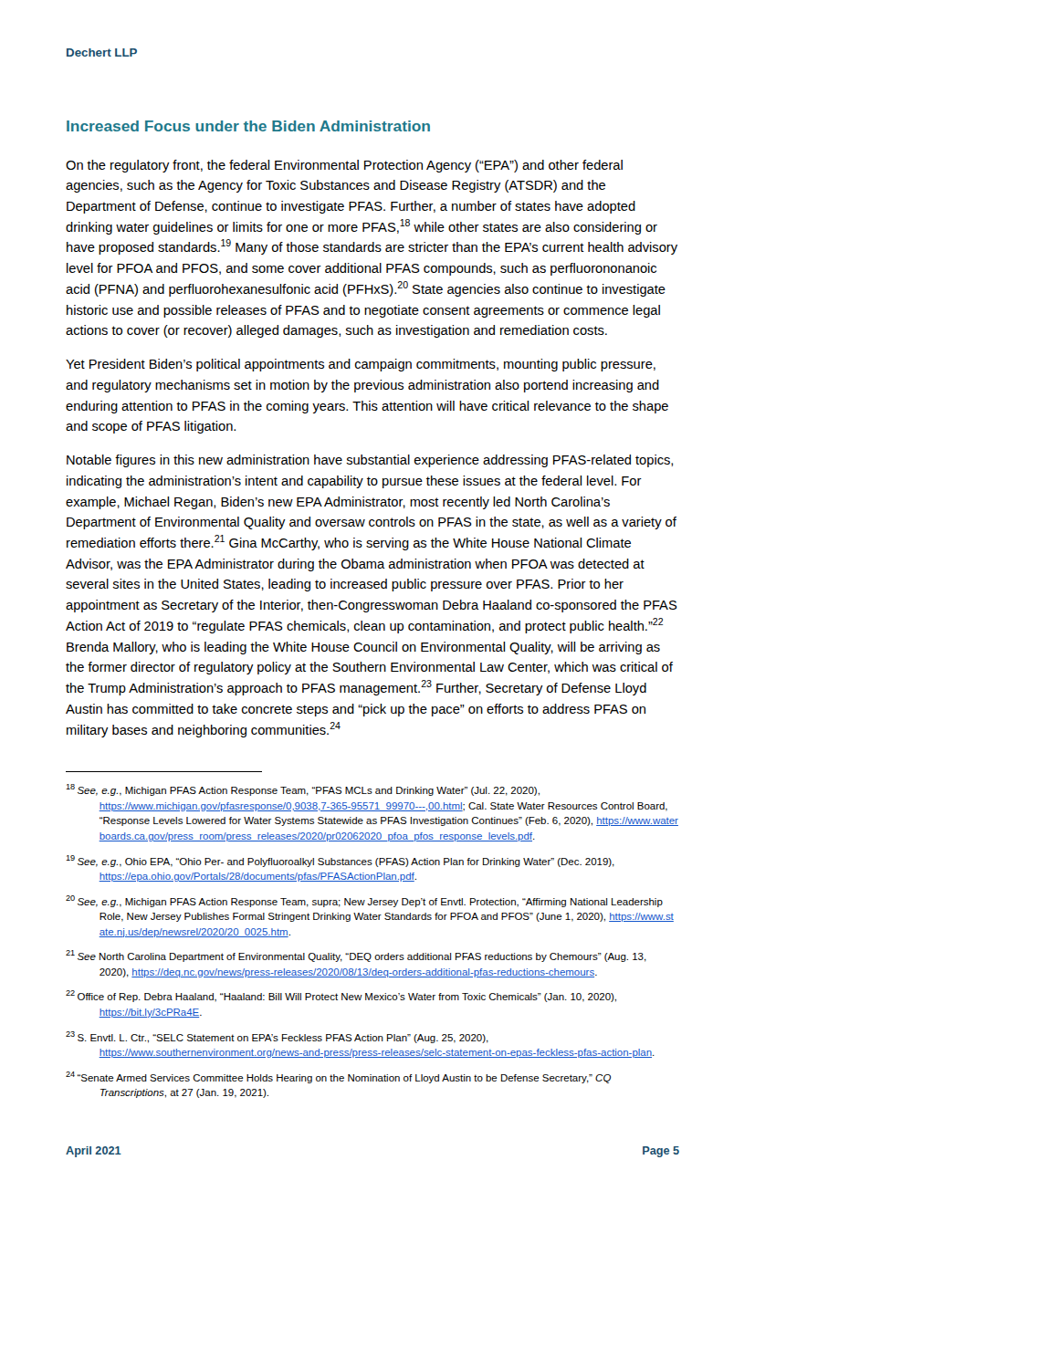Dechert LLP
Increased Focus under the Biden Administration
On the regulatory front, the federal Environmental Protection Agency (“EPA”) and other federal agencies, such as the Agency for Toxic Substances and Disease Registry (ATSDR) and the Department of Defense, continue to investigate PFAS. Further, a number of states have adopted drinking water guidelines or limits for one or more PFAS,18 while other states are also considering or have proposed standards.19 Many of those standards are stricter than the EPA’s current health advisory level for PFOA and PFOS, and some cover additional PFAS compounds, such as perfluorononanoic acid (PFNA) and perfluorohexanesulfonic acid (PFHxS).20 State agencies also continue to investigate historic use and possible releases of PFAS and to negotiate consent agreements or commence legal actions to cover (or recover) alleged damages, such as investigation and remediation costs.
Yet President Biden’s political appointments and campaign commitments, mounting public pressure, and regulatory mechanisms set in motion by the previous administration also portend increasing and enduring attention to PFAS in the coming years. This attention will have critical relevance to the shape and scope of PFAS litigation.
Notable figures in this new administration have substantial experience addressing PFAS-related topics, indicating the administration’s intent and capability to pursue these issues at the federal level. For example, Michael Regan, Biden’s new EPA Administrator, most recently led North Carolina’s Department of Environmental Quality and oversaw controls on PFAS in the state, as well as a variety of remediation efforts there.21 Gina McCarthy, who is serving as the White House National Climate Advisor, was the EPA Administrator during the Obama administration when PFOA was detected at several sites in the United States, leading to increased public pressure over PFAS. Prior to her appointment as Secretary of the Interior, then-Congresswoman Debra Haaland co-sponsored the PFAS Action Act of 2019 to “regulate PFAS chemicals, clean up contamination, and protect public health.”22 Brenda Mallory, who is leading the White House Council on Environmental Quality, will be arriving as the former director of regulatory policy at the Southern Environmental Law Center, which was critical of the Trump Administration’s approach to PFAS management.23 Further, Secretary of Defense Lloyd Austin has committed to take concrete steps and “pick up the pace” on efforts to address PFAS on military bases and neighboring communities.24
18 See, e.g., Michigan PFAS Action Response Team, “PFAS MCLs and Drinking Water” (Jul. 22, 2020), https://www.michigan.gov/pfasresponse/0,9038,7-365-95571_99970---,00.html; Cal. State Water Resources Control Board, “Response Levels Lowered for Water Systems Statewide as PFAS Investigation Continues” (Feb. 6, 2020), https://www.waterboards.ca.gov/press_room/press_releases/2020/pr02062020_pfoa_pfos_response_levels.pdf.
19 See, e.g., Ohio EPA, “Ohio Per- and Polyfluoroalkyl Substances (PFAS) Action Plan for Drinking Water” (Dec. 2019), https://epa.ohio.gov/Portals/28/documents/pfas/PFASActionPlan.pdf.
20 See, e.g., Michigan PFAS Action Response Team, supra; New Jersey Dep’t of Envtl. Protection, “Affirming National Leadership Role, New Jersey Publishes Formal Stringent Drinking Water Standards for PFOA and PFOS” (June 1, 2020), https://www.state.nj.us/dep/newsrel/2020/20_0025.htm.
21 See North Carolina Department of Environmental Quality, “DEQ orders additional PFAS reductions by Chemours” (Aug. 13, 2020), https://deq.nc.gov/news/press-releases/2020/08/13/deq-orders-additional-pfas-reductions-chemours.
22 Office of Rep. Debra Haaland, “Haaland: Bill Will Protect New Mexico’s Water from Toxic Chemicals” (Jan. 10, 2020), https://bit.ly/3cPRa4E.
23 S. Envtl. L. Ctr., “SELC Statement on EPA’s Feckless PFAS Action Plan” (Aug. 25, 2020), https://www.southernenvironment.org/news-and-press/press-releases/selc-statement-on-epas-feckless-pfas-action-plan.
24“Senate Armed Services Committee Holds Hearing on the Nomination of Lloyd Austin to be Defense Secretary,” CQ Transcriptions, at 27 (Jan. 19, 2021).
April 2021 Page 5